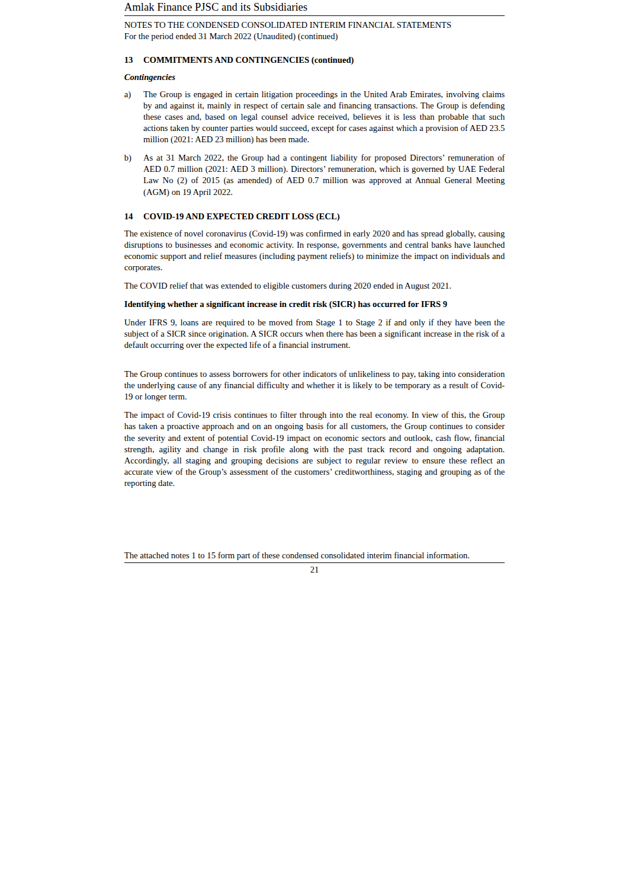Amlak Finance PJSC and its Subsidiaries
NOTES TO THE CONDENSED CONSOLIDATED INTERIM FINANCIAL STATEMENTS
For the period ended 31 March 2022 (Unaudited) (continued)
13 COMMITMENTS AND CONTINGENCIES (continued)
Contingencies
a) The Group is engaged in certain litigation proceedings in the United Arab Emirates, involving claims by and against it, mainly in respect of certain sale and financing transactions. The Group is defending these cases and, based on legal counsel advice received, believes it is less than probable that such actions taken by counter parties would succeed, except for cases against which a provision of AED 23.5 million (2021: AED 23 million) has been made.
b) As at 31 March 2022, the Group had a contingent liability for proposed Directors’ remuneration of AED 0.7 million (2021: AED 3 million). Directors’ remuneration, which is governed by UAE Federal Law No (2) of 2015 (as amended) of AED 0.7 million was approved at Annual General Meeting (AGM) on 19 April 2022.
14 COVID-19 AND EXPECTED CREDIT LOSS (ECL)
The existence of novel coronavirus (Covid-19) was confirmed in early 2020 and has spread globally, causing disruptions to businesses and economic activity. In response, governments and central banks have launched economic support and relief measures (including payment reliefs) to minimize the impact on individuals and corporates.
The COVID relief that was extended to eligible customers during 2020 ended in August 2021.
Identifying whether a significant increase in credit risk (SICR) has occurred for IFRS 9
Under IFRS 9, loans are required to be moved from Stage 1 to Stage 2 if and only if they have been the subject of a SICR since origination. A SICR occurs when there has been a significant increase in the risk of a default occurring over the expected life of a financial instrument.
The Group continues to assess borrowers for other indicators of unlikeliness to pay, taking into consideration the underlying cause of any financial difficulty and whether it is likely to be temporary as a result of Covid-19 or longer term.
The impact of Covid-19 crisis continues to filter through into the real economy. In view of this, the Group has taken a proactive approach and on an ongoing basis for all customers, the Group continues to consider the severity and extent of potential Covid-19 impact on economic sectors and outlook, cash flow, financial strength, agility and change in risk profile along with the past track record and ongoing adaptation. Accordingly, all staging and grouping decisions are subject to regular review to ensure these reflect an accurate view of the Group’s assessment of the customers’ creditworthiness, staging and grouping as of the reporting date.
The attached notes 1 to 15 form part of these condensed consolidated interim financial information.
21